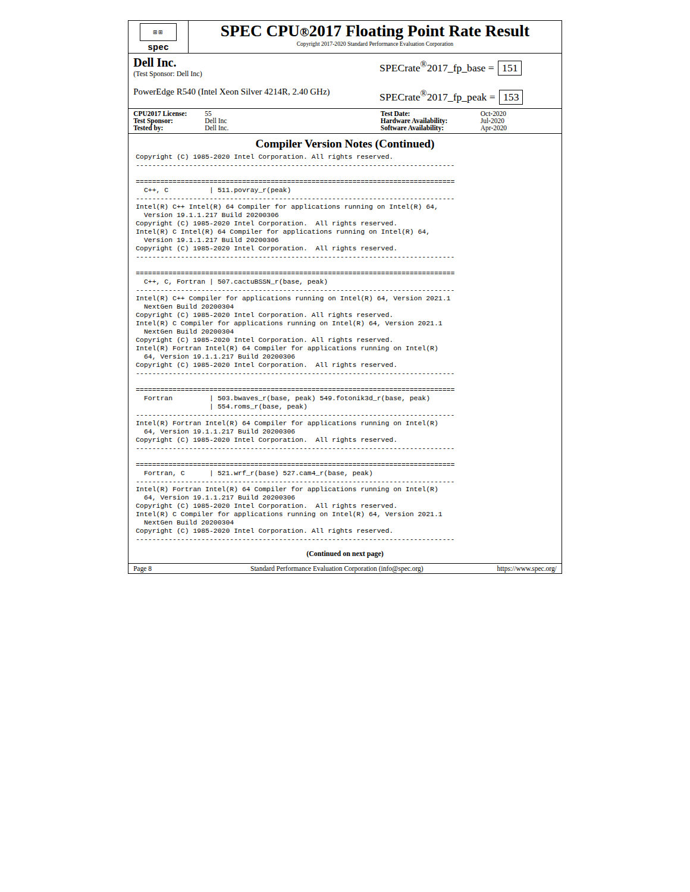⊞⊞
spec
SPEC CPU®2017 Floating Point Rate Result
Copyright 2017-2020 Standard Performance Evaluation Corporation
Dell Inc.
(Test Sponsor: Dell Inc)
PowerEdge R540 (Intel Xeon Silver 4214R, 2.40 GHz)
SPECrate®2017_fp_base = 151
SPECrate®2017_fp_peak = 153
CPU2017 License: 55
Test Sponsor: Dell Inc
Tested by: Dell Inc.
Test Date: Oct-2020
Hardware Availability: Jul-2020
Software Availability: Apr-2020
Compiler Version Notes (Continued)
Copyright (C) 1985-2020 Intel Corporation. All rights reserved.
------------------------------------------------------------------------------

==============================================================================
  C++, C          | 511.povray_r(peak)
------------------------------------------------------------------------------
Intel(R) C++ Intel(R) 64 Compiler for applications running on Intel(R) 64,
  Version 19.1.1.217 Build 20200306
Copyright (C) 1985-2020 Intel Corporation.  All rights reserved.
Intel(R) C Intel(R) 64 Compiler for applications running on Intel(R) 64,
  Version 19.1.1.217 Build 20200306
Copyright (C) 1985-2020 Intel Corporation.  All rights reserved.
------------------------------------------------------------------------------

==============================================================================
  C++, C, Fortran | 507.cactuBSSN_r(base, peak)
------------------------------------------------------------------------------
Intel(R) C++ Compiler for applications running on Intel(R) 64, Version 2021.1
  NextGen Build 20200304
Copyright (C) 1985-2020 Intel Corporation. All rights reserved.
Intel(R) C Compiler for applications running on Intel(R) 64, Version 2021.1
  NextGen Build 20200304
Copyright (C) 1985-2020 Intel Corporation. All rights reserved.
Intel(R) Fortran Intel(R) 64 Compiler for applications running on Intel(R)
  64, Version 19.1.1.217 Build 20200306
Copyright (C) 1985-2020 Intel Corporation.  All rights reserved.
------------------------------------------------------------------------------

==============================================================================
  Fortran         | 503.bwaves_r(base, peak) 549.fotonik3d_r(base, peak)
                  | 554.roms_r(base, peak)
------------------------------------------------------------------------------
Intel(R) Fortran Intel(R) 64 Compiler for applications running on Intel(R)
  64, Version 19.1.1.217 Build 20200306
Copyright (C) 1985-2020 Intel Corporation.  All rights reserved.
------------------------------------------------------------------------------

==============================================================================
  Fortran, C      | 521.wrf_r(base) 527.cam4_r(base, peak)
------------------------------------------------------------------------------
Intel(R) Fortran Intel(R) 64 Compiler for applications running on Intel(R)
  64, Version 19.1.1.217 Build 20200306
Copyright (C) 1985-2020 Intel Corporation.  All rights reserved.
Intel(R) C Compiler for applications running on Intel(R) 64, Version 2021.1
  NextGen Build 20200304
Copyright (C) 1985-2020 Intel Corporation. All rights reserved.
------------------------------------------------------------------------------
(Continued on next page)
Page 8
Standard Performance Evaluation Corporation (info@spec.org)
https://www.spec.org/